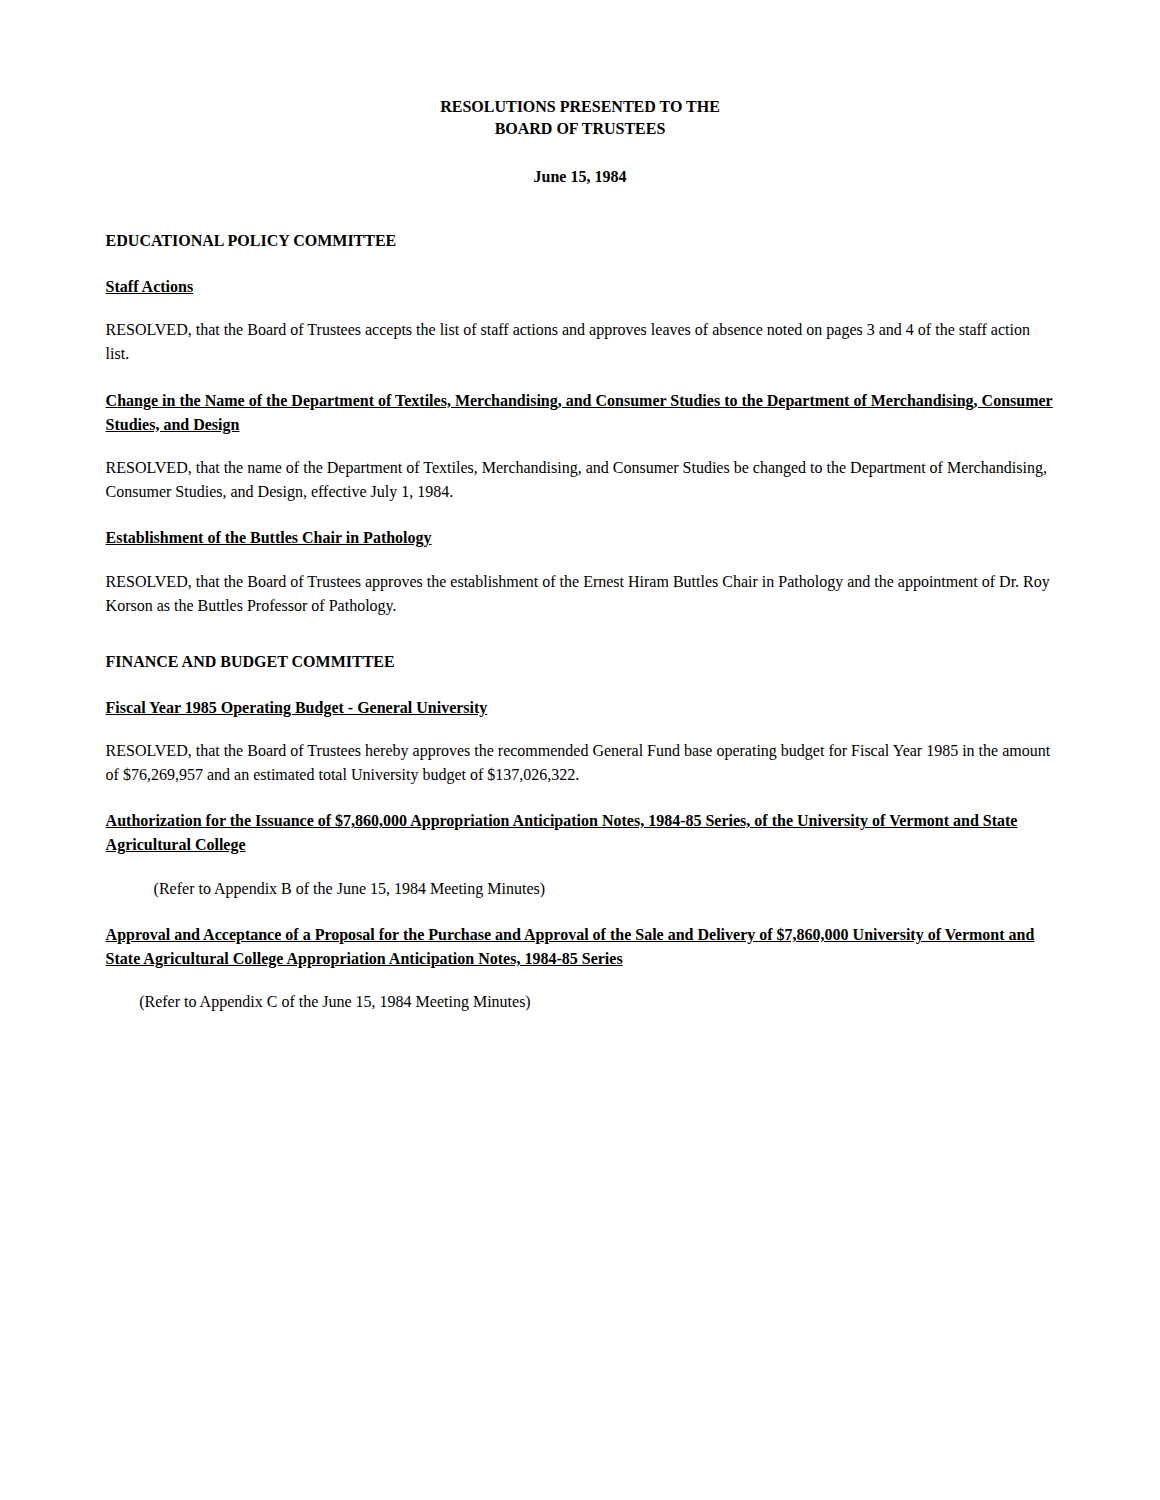Resolutions Presented to the
Board of Trustees
June 15, 1984
Educational Policy Committee
Staff Actions
RESOLVED, that the Board of Trustees accepts the list of staff actions and approves leaves of absence noted on pages 3 and 4 of the staff action list.
Change in the Name of the Department of Textiles, Merchandising, and Consumer Studies to the Department of Merchandising, Consumer Studies, and Design
RESOLVED, that the name of the Department of Textiles, Merchandising, and Consumer Studies be changed to the Department of Merchandising, Consumer Studies, and Design, effective July 1, 1984.
Establishment of the Buttles Chair in Pathology
RESOLVED, that the Board of Trustees approves the establishment of the Ernest Hiram Buttles Chair in Pathology and the appointment of Dr. Roy Korson as the Buttles Professor of Pathology.
Finance and Budget Committee
Fiscal Year 1985 Operating Budget - General University
RESOLVED, that the Board of Trustees hereby approves the recommended General Fund base operating budget for Fiscal Year 1985 in the amount of $76,269,957 and an estimated total University budget of $137,026,322.
Authorization for the Issuance of $7,860,000 Appropriation Anticipation Notes, 1984-85 Series, of the University of Vermont and State Agricultural College
(Refer to Appendix B of the June 15, 1984 Meeting Minutes)
Approval and Acceptance of a Proposal for the Purchase and Approval of the Sale and Delivery of $7,860,000 University of Vermont and State Agricultural College Appropriation Anticipation Notes, 1984-85 Series
(Refer to Appendix C of the June 15, 1984 Meeting Minutes)